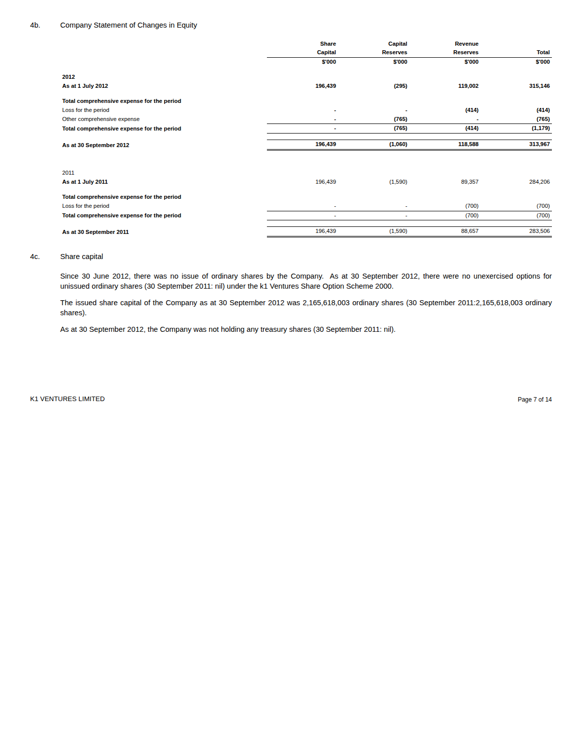4b.
Company Statement of Changes in Equity
| | Share | Capital | Revenue | |
| --- | --- | --- | --- | --- |
| | Capital | Reserves | Reserves | Total |
| | $'000 | $'000 | $'000 | $'000 |
| 2012 | | | | |
| As at 1 July 2012 | 196,439 | (295) | 119,002 | 315,146 |
| Total comprehensive expense for the period | | | | |
| Loss for the period | - | - | (414) | (414) |
| Other comprehensive expense | - | (765) | - | (765) |
| Total comprehensive expense for the period | - | (765) | (414) | (1,179) |
| As at 30 September 2012 | 196,439 | (1,060) | 118,588 | 313,967 |
| 2011 | | | | |
| As at 1 July 2011 | 196,439 | (1,590) | 89,357 | 284,206 |
| Total comprehensive expense for the period | | | | |
| Loss for the period | - | - | (700) | (700) |
| Total comprehensive expense for the period | - | - | (700) | (700) |
| As at 30 September 2011 | 196,439 | (1,590) | 88,657 | 283,506 |
4c.
Share capital
Since 30 June 2012, there was no issue of ordinary shares by the Company. As at 30 September 2012, there were no unexercised options for unissued ordinary shares (30 September 2011: nil) under the k1 Ventures Share Option Scheme 2000.
The issued share capital of the Company as at 30 September 2012 was 2,165,618,003 ordinary shares (30 September 2011:2,165,618,003 ordinary shares).
As at 30 September 2012, the Company was not holding any treasury shares (30 September 2011: nil).
K1 VENTURES LIMITED
Page 7 of 14